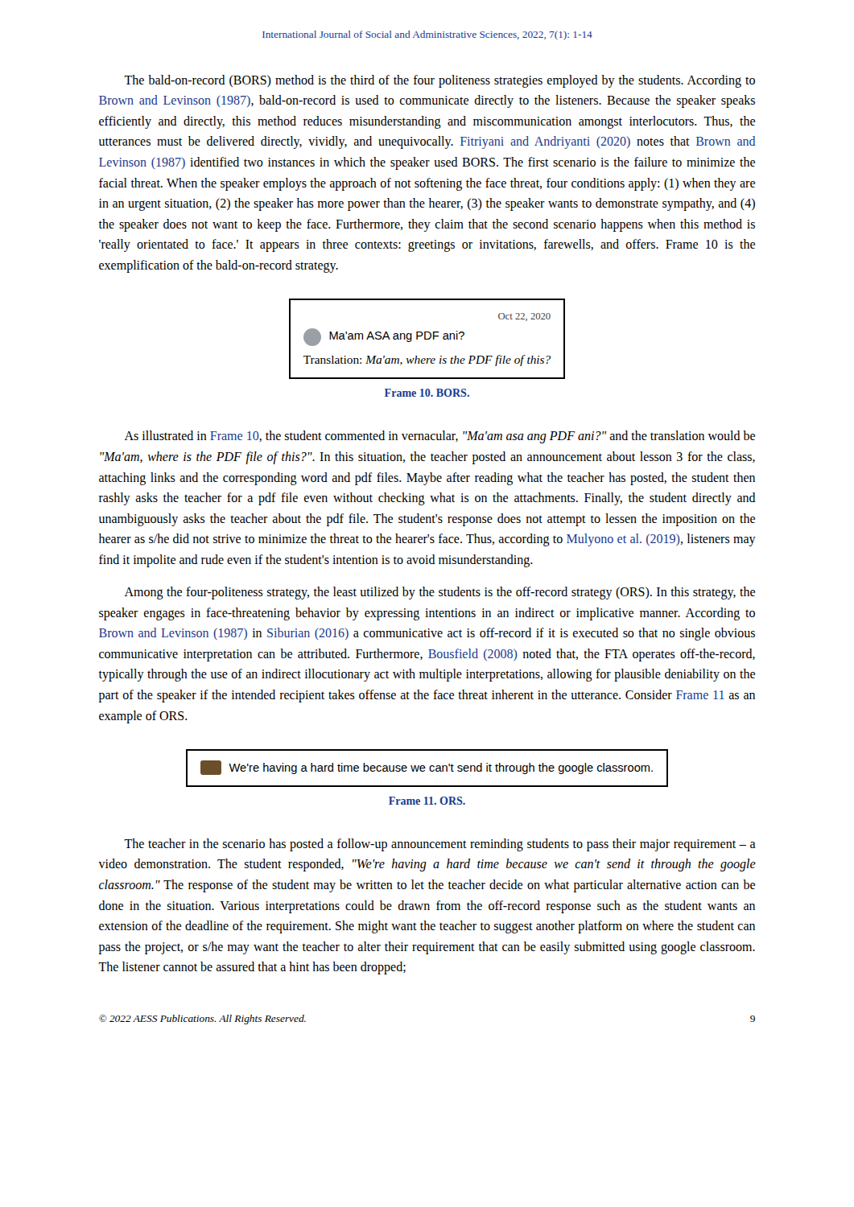International Journal of Social and Administrative Sciences, 2022, 7(1): 1-14
The bald-on-record (BORS) method is the third of the four politeness strategies employed by the students. According to Brown and Levinson (1987), bald-on-record is used to communicate directly to the listeners. Because the speaker speaks efficiently and directly, this method reduces misunderstanding and miscommunication amongst interlocutors. Thus, the utterances must be delivered directly, vividly, and unequivocally. Fitriyani and Andriyanti (2020) notes that Brown and Levinson (1987) identified two instances in which the speaker used BORS. The first scenario is the failure to minimize the facial threat. When the speaker employs the approach of not softening the face threat, four conditions apply: (1) when they are in an urgent situation, (2) the speaker has more power than the hearer, (3) the speaker wants to demonstrate sympathy, and (4) the speaker does not want to keep the face. Furthermore, they claim that the second scenario happens when this method is 'really orientated to face.' It appears in three contexts: greetings or invitations, farewells, and offers. Frame 10 is the exemplification of the bald-on-record strategy.
Oct 22, 2020
Ma'am ASA ang PDF ani?
Translation: Ma'am, where is the PDF file of this?
Frame 10. BORS.
As illustrated in Frame 10, the student commented in vernacular, "Ma'am asa ang PDF ani?" and the translation would be "Ma'am, where is the PDF file of this?". In this situation, the teacher posted an announcement about lesson 3 for the class, attaching links and the corresponding word and pdf files. Maybe after reading what the teacher has posted, the student then rashly asks the teacher for a pdf file even without checking what is on the attachments. Finally, the student directly and unambiguously asks the teacher about the pdf file. The student's response does not attempt to lessen the imposition on the hearer as s/he did not strive to minimize the threat to the hearer's face. Thus, according to Mulyono et al. (2019), listeners may find it impolite and rude even if the student's intention is to avoid misunderstanding.
Among the four-politeness strategy, the least utilized by the students is the off-record strategy (ORS). In this strategy, the speaker engages in face-threatening behavior by expressing intentions in an indirect or implicative manner. According to Brown and Levinson (1987) in Siburian (2016) a communicative act is off-record if it is executed so that no single obvious communicative interpretation can be attributed. Furthermore, Bousfield (2008) noted that, the FTA operates off-the-record, typically through the use of an indirect illocutionary act with multiple interpretations, allowing for plausible deniability on the part of the speaker if the intended recipient takes offense at the face threat inherent in the utterance. Consider Frame 11 as an example of ORS.
We're having a hard time because we can't send it through the google classroom.
Frame 11. ORS.
The teacher in the scenario has posted a follow-up announcement reminding students to pass their major requirement – a video demonstration. The student responded, "We're having a hard time because we can't send it through the google classroom." The response of the student may be written to let the teacher decide on what particular alternative action can be done in the situation. Various interpretations could be drawn from the off-record response such as the student wants an extension of the deadline of the requirement. She might want the teacher to suggest another platform on where the student can pass the project, or s/he may want the teacher to alter their requirement that can be easily submitted using google classroom. The listener cannot be assured that a hint has been dropped;
© 2022 AESS Publications. All Rights Reserved. 9